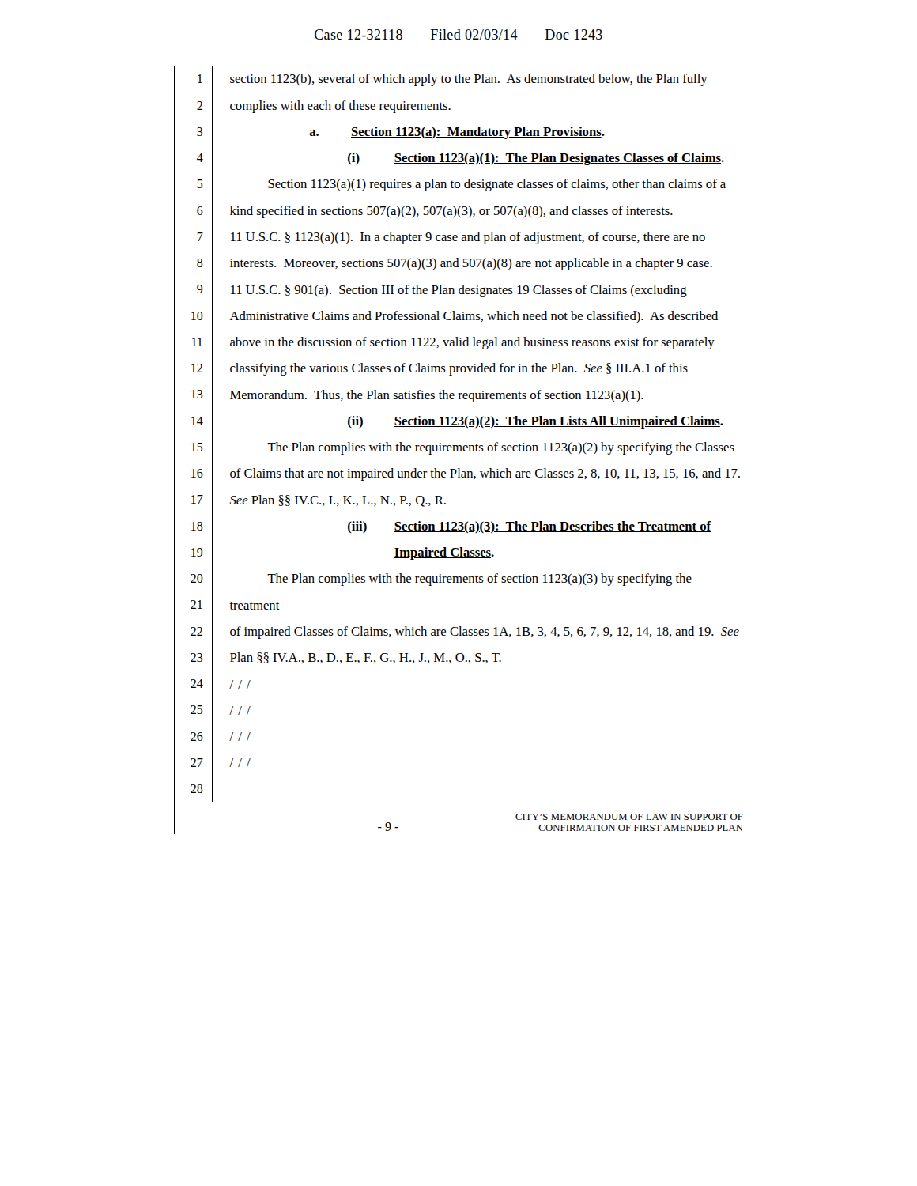Case 12-32118 Filed 02/03/14 Doc 1243
1
2
3
4
5
6
7
8
9
10
11
12
13
14
15
16
17
18
19
20
21
22
23
24
25
26
27
28
section 1123(b), several of which apply to the Plan. As demonstrated below, the Plan fully
complies with each of these requirements.
a. Section 1123(a): Mandatory Plan Provisions.
(i) Section 1123(a)(1): The Plan Designates Classes of Claims.
Section 1123(a)(1) requires a plan to designate classes of claims, other than claims of a
kind specified in sections 507(a)(2), 507(a)(3), or 507(a)(8), and classes of interests.
11 U.S.C. § 1123(a)(1). In a chapter 9 case and plan of adjustment, of course, there are no
interests. Moreover, sections 507(a)(3) and 507(a)(8) are not applicable in a chapter 9 case.
11 U.S.C. § 901(a). Section III of the Plan designates 19 Classes of Claims (excluding
Administrative Claims and Professional Claims, which need not be classified). As described
above in the discussion of section 1122, valid legal and business reasons exist for separately
classifying the various Classes of Claims provided for in the Plan. See § III.A.1 of this
Memorandum. Thus, the Plan satisfies the requirements of section 1123(a)(1).
(ii) Section 1123(a)(2): The Plan Lists All Unimpaired Claims.
The Plan complies with the requirements of section 1123(a)(2) by specifying the Classes
of Claims that are not impaired under the Plan, which are Classes 2, 8, 10, 11, 13, 15, 16, and 17.
See Plan §§ IV.C., I., K., L., N., P., Q., R.
(iii) Section 1123(a)(3): The Plan Describes the Treatment of Impaired Classes.
The Plan complies with the requirements of section 1123(a)(3) by specifying the treatment
of impaired Classes of Claims, which are Classes 1A, 1B, 3, 4, 5, 6, 7, 9, 12, 14, 18, and 19. See
Plan §§ IV.A., B., D., E., F., G., H., J., M., O., S., T.
/ / /
/ / /
/ / /
/ / /
- 9 -
City’s Memorandum of Law in Support of
Confirmation of First Amended Plan